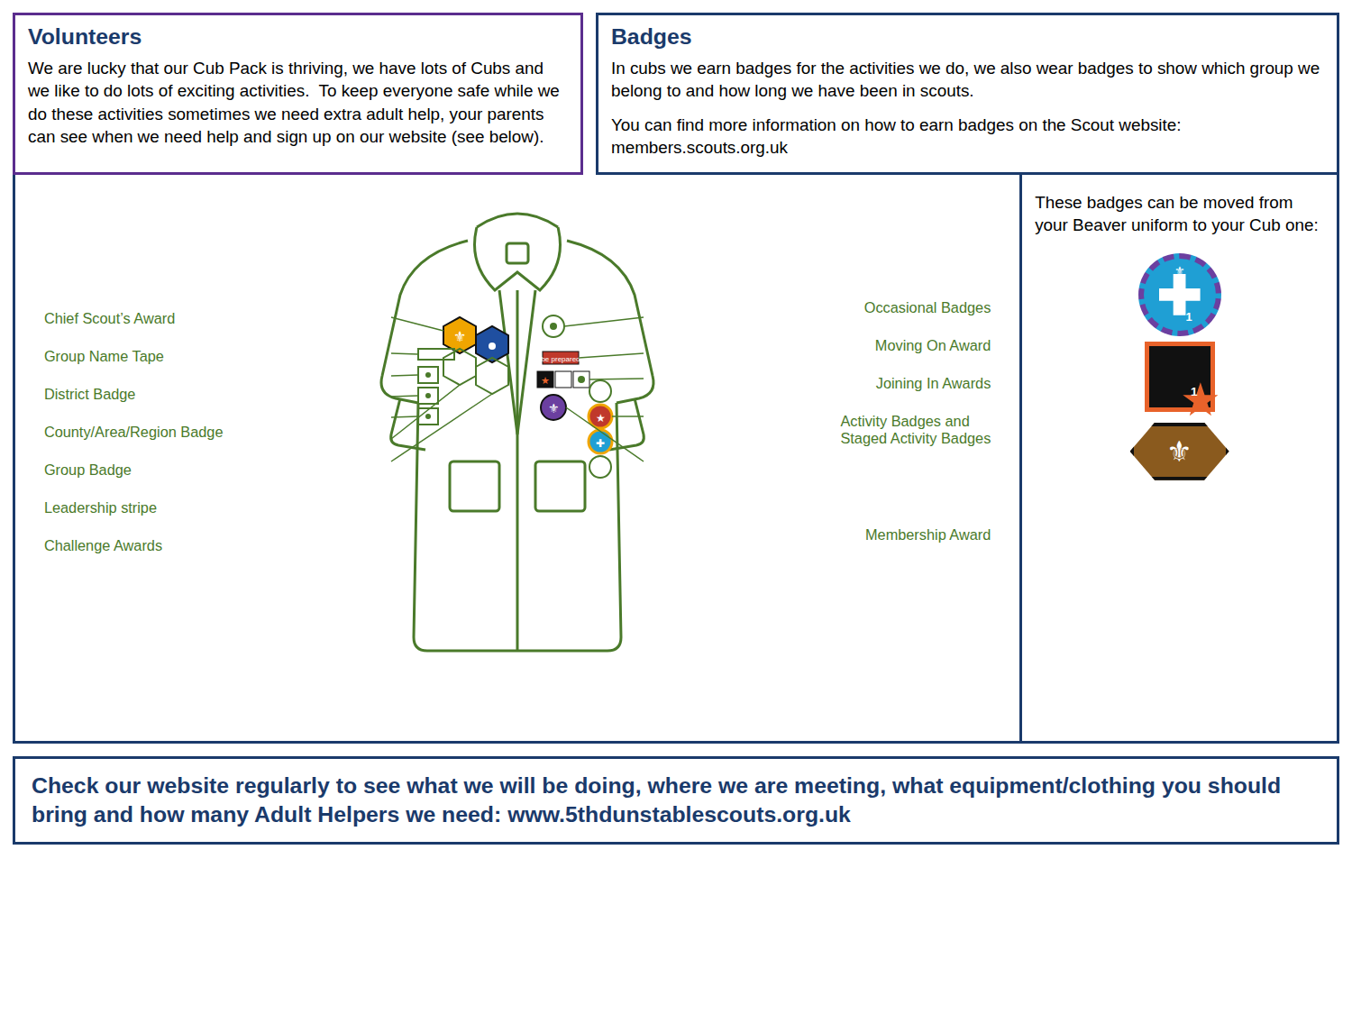Volunteers
We are lucky that our Cub Pack is thriving, we have lots of Cubs and we like to do lots of exciting activities. To keep everyone safe while we do these activities sometimes we need extra adult help, your parents can see when we need help and sign up on our website (see below).
Badges
In cubs we earn badges for the activities we do, we also wear badges to show which group we belong to and how long we have been in scouts.
You can find more information on how to earn badges on the Scout website: members.scouts.org.uk
⚜ be prepared ★ ⚜ ★ ✚ Chief Scout’s Award Group Name Tape District Badge County/Area/Region Badge Group Badge Leadership stripe Challenge Awards Occasional Badges Moving On Award Joining In Awards Activity Badges and
Staged Activity Badges Membership Award
These badges can be moved from your Beaver uniform to your Cub one:
⚜ 1
★ 1
⚜
Check our website regularly to see what we will be doing, where we are meeting, what equipment/clothing you should bring and how many Adult Helpers we need: www.5thdunstablescouts.org.uk